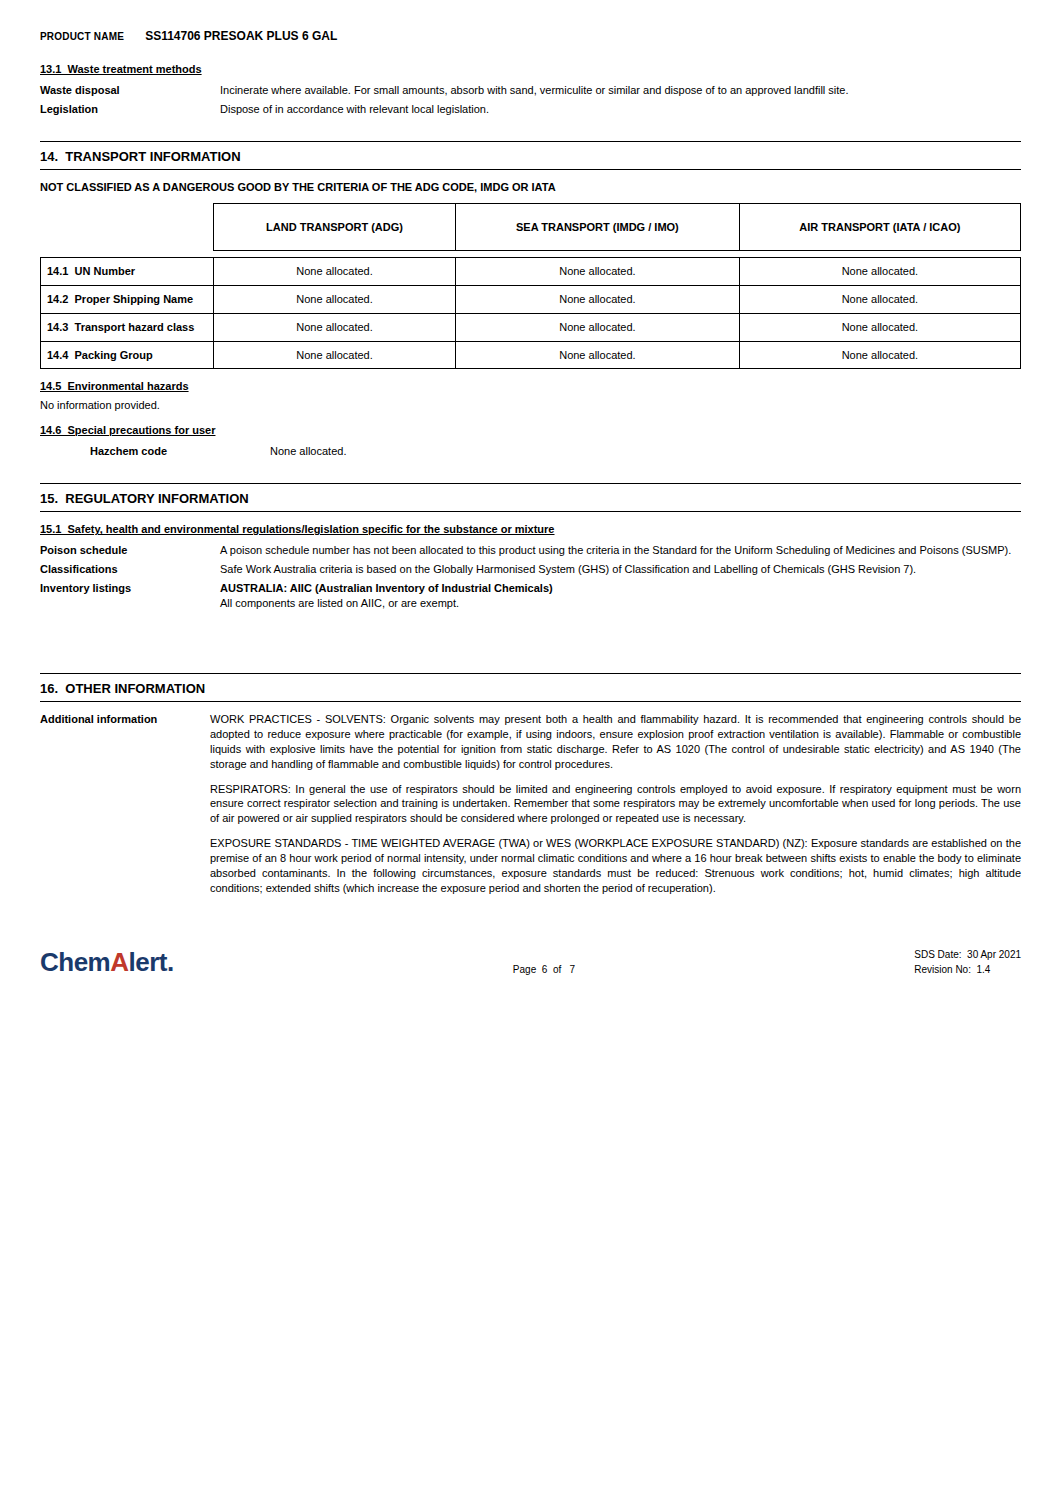PRODUCT NAME SS114706 PRESOAK PLUS 6 GAL
13.1 Waste treatment methods
| Waste disposal | Incinerate where available. For small amounts, absorb with sand, vermiculite or similar and dispose of to an approved landfill site. |
| Legislation | Dispose of in accordance with relevant local legislation. |
14. TRANSPORT INFORMATION
NOT CLASSIFIED AS A DANGEROUS GOOD BY THE CRITERIA OF THE ADG CODE, IMDG OR IATA
| | LAND TRANSPORT (ADG) | SEA TRANSPORT (IMDG / IMO) | AIR TRANSPORT (IATA / ICAO) |
| --- | --- | --- | --- |
| 14.1 UN Number | None allocated. | None allocated. | None allocated. |
| 14.2 Proper Shipping Name | None allocated. | None allocated. | None allocated. |
| 14.3 Transport hazard class | None allocated. | None allocated. | None allocated. |
| 14.4 Packing Group | None allocated. | None allocated. | None allocated. |
14.5 Environmental hazards
No information provided.
14.6 Special precautions for user
| Hazchem code | None allocated. |
15. REGULATORY INFORMATION
15.1 Safety, health and environmental regulations/legislation specific for the substance or mixture
| Poison schedule | A poison schedule number has not been allocated to this product using the criteria in the Standard for the Uniform Scheduling of Medicines and Poisons (SUSMP). |
| Classifications | Safe Work Australia criteria is based on the Globally Harmonised System (GHS) of Classification and Labelling of Chemicals (GHS Revision 7). |
| Inventory listings | AUSTRALIA: AIIC (Australian Inventory of Industrial Chemicals) All components are listed on AIIC, or are exempt. |
16. OTHER INFORMATION
Additional information
WORK PRACTICES - SOLVENTS: Organic solvents may present both a health and flammability hazard. It is recommended that engineering controls should be adopted to reduce exposure where practicable (for example, if using indoors, ensure explosion proof extraction ventilation is available). Flammable or combustible liquids with explosive limits have the potential for ignition from static discharge. Refer to AS 1020 (The control of undesirable static electricity) and AS 1940 (The storage and handling of flammable and combustible liquids) for control procedures.
RESPIRATORS: In general the use of respirators should be limited and engineering controls employed to avoid exposure. If respiratory equipment must be worn ensure correct respirator selection and training is undertaken. Remember that some respirators may be extremely uncomfortable when used for long periods. The use of air powered or air supplied respirators should be considered where prolonged or repeated use is necessary.
EXPOSURE STANDARDS - TIME WEIGHTED AVERAGE (TWA) or WES (WORKPLACE EXPOSURE STANDARD) (NZ): Exposure standards are established on the premise of an 8 hour work period of normal intensity, under normal climatic conditions and where a 16 hour break between shifts exists to enable the body to eliminate absorbed contaminants. In the following circumstances, exposure standards must be reduced: Strenuous work conditions; hot, humid climates; high altitude conditions; extended shifts (which increase the exposure period and shorten the period of recuperation).
Chem Alert.
Page 6 of 7
SDS Date: 30 Apr 2021
Revision No: 1.4